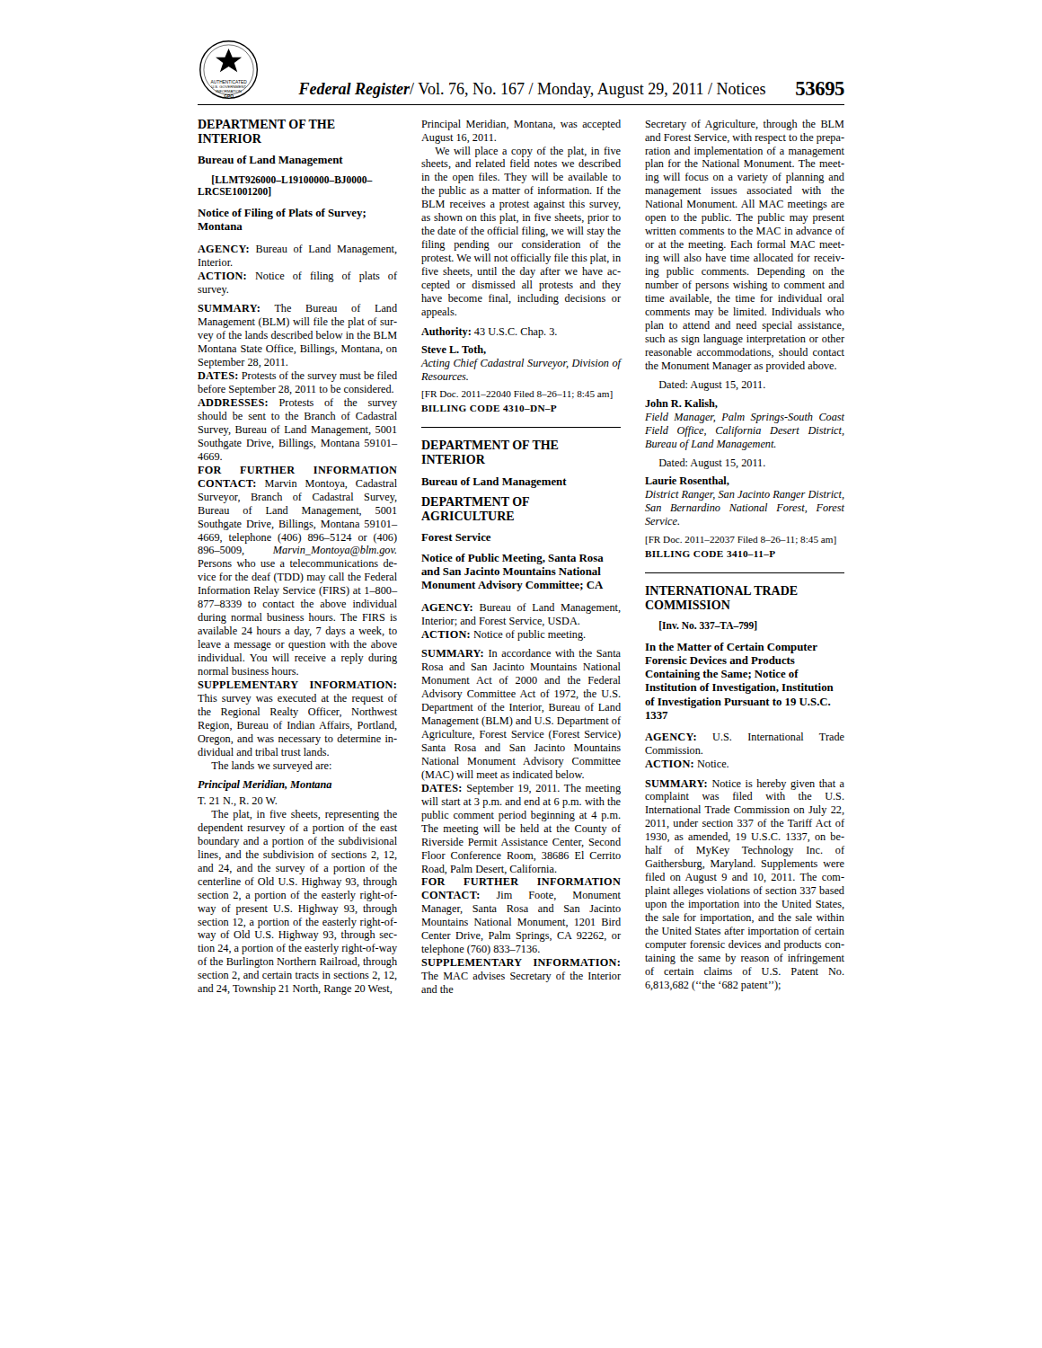AUTHENTICATED U.S. GOVERNMENT INFORMATION GPO
Federal Register/ Vol. 76, No. 167 / Monday, August 29, 2011 / Notices
53695
DEPARTMENT OF THE INTERIOR
Bureau of Land Management
[LLMT926000–L19100000–BJ0000–LRCSE1001200]
Notice of Filing of Plats of Survey; Montana
AGENCY: Bureau of Land Management, Interior.
ACTION: Notice of filing of plats of survey.
SUMMARY: The Bureau of Land Management (BLM) will file the plat of survey of the lands described below in the BLM Montana State Office, Billings, Montana, on September 28, 2011.
DATES: Protests of the survey must be filed before September 28, 2011 to be considered.
ADDRESSES: Protests of the survey should be sent to the Branch of Cadastral Survey, Bureau of Land Management, 5001 Southgate Drive, Billings, Montana 59101–4669.
FOR FURTHER INFORMATION CONTACT: Marvin Montoya, Cadastral Surveyor, Branch of Cadastral Survey, Bureau of Land Management, 5001 Southgate Drive, Billings, Montana 59101–4669, telephone (406) 896–5124 or (406) 896–5009, Marvin_Montoya@blm.gov. Persons who use a telecommunications device for the deaf (TDD) may call the Federal Information Relay Service (FIRS) at 1–800–877–8339 to contact the above individual during normal business hours. The FIRS is available 24 hours a day, 7 days a week, to leave a message or question with the above individual. You will receive a reply during normal business hours.
SUPPLEMENTARY INFORMATION: This survey was executed at the request of the Regional Realty Officer, Northwest Region, Bureau of Indian Affairs, Portland, Oregon, and was necessary to determine individual and tribal trust lands.
The lands we surveyed are:
Principal Meridian, Montana
T. 21 N., R. 20 W.
The plat, in five sheets, representing the dependent resurvey of a portion of the east boundary and a portion of the subdivisional lines, and the subdivision of sections 2, 12, and 24, and the survey of a portion of the centerline of Old U.S. Highway 93, through section 2, a portion of the easterly right-of-way of present U.S. Highway 93, through section 12, a portion of the easterly right-of-way of Old U.S. Highway 93, through section 24, a portion of the easterly right-of-way of the Burlington Northern Railroad, through section 2, and certain tracts in sections 2, 12, and 24, Township 21 North, Range 20 West,
Principal Meridian, Montana, was accepted August 16, 2011.
We will place a copy of the plat, in five sheets, and related field notes we described in the open files. They will be available to the public as a matter of information. If the BLM receives a protest against this survey, as shown on this plat, in five sheets, prior to the date of the official filing, we will stay the filing pending our consideration of the protest. We will not officially file this plat, in five sheets, until the day after we have accepted or dismissed all protests and they have become final, including decisions or appeals.
Authority: 43 U.S.C. Chap. 3.
Steve L. Toth,
Acting Chief Cadastral Surveyor, Division of Resources.
[FR Doc. 2011–22040 Filed 8–26–11; 8:45 am]
BILLING CODE 4310–DN–P
DEPARTMENT OF THE INTERIOR
Bureau of Land Management
DEPARTMENT OF AGRICULTURE
Forest Service
Notice of Public Meeting, Santa Rosa and San Jacinto Mountains National Monument Advisory Committee; CA
AGENCY: Bureau of Land Management, Interior; and Forest Service, USDA.
ACTION: Notice of public meeting.
SUMMARY: In accordance with the Santa Rosa and San Jacinto Mountains National Monument Act of 2000 and the Federal Advisory Committee Act of 1972, the U.S. Department of the Interior, Bureau of Land Management (BLM) and U.S. Department of Agriculture, Forest Service (Forest Service) Santa Rosa and San Jacinto Mountains National Monument Advisory Committee (MAC) will meet as indicated below.
DATES: September 19, 2011. The meeting will start at 3 p.m. and end at 6 p.m. with the public comment period beginning at 4 p.m. The meeting will be held at the County of Riverside Permit Assistance Center, Second Floor Conference Room, 38686 El Cerrito Road, Palm Desert, California.
FOR FURTHER INFORMATION CONTACT: Jim Foote, Monument Manager, Santa Rosa and San Jacinto Mountains National Monument, 1201 Bird Center Drive, Palm Springs, CA 92262, or telephone (760) 833–7136.
SUPPLEMENTARY INFORMATION: The MAC advises Secretary of the Interior and the
Secretary of Agriculture, through the BLM and Forest Service, with respect to the preparation and implementation of a management plan for the National Monument. The meeting will focus on a variety of planning and management issues associated with the National Monument. All MAC meetings are open to the public. The public may present written comments to the MAC in advance of or at the meeting. Each formal MAC meeting will also have time allocated for receiving public comments. Depending on the number of persons wishing to comment and time available, the time for individual oral comments may be limited. Individuals who plan to attend and need special assistance, such as sign language interpretation or other reasonable accommodations, should contact the Monument Manager as provided above.
Dated: August 15, 2011.
John R. Kalish,
Field Manager, Palm Springs-South Coast Field Office, California Desert District, Bureau of Land Management.
Dated: August 15, 2011.
Laurie Rosenthal,
District Ranger, San Jacinto Ranger District, San Bernardino National Forest, Forest Service.
[FR Doc. 2011–22037 Filed 8–26–11; 8:45 am]
BILLING CODE 3410–11–P
INTERNATIONAL TRADE COMMISSION
[Inv. No. 337–TA–799]
In the Matter of Certain Computer Forensic Devices and Products Containing the Same; Notice of Institution of Investigation, Institution of Investigation Pursuant to 19 U.S.C. 1337
AGENCY: U.S. International Trade Commission.
ACTION: Notice.
SUMMARY: Notice is hereby given that a complaint was filed with the U.S. International Trade Commission on July 22, 2011, under section 337 of the Tariff Act of 1930, as amended, 19 U.S.C. 1337, on behalf of MyKey Technology Inc. of Gaithersburg, Maryland. Supplements were filed on August 9 and 10, 2011. The complaint alleges violations of section 337 based upon the importation into the United States, the sale for importation, and the sale within the United States after importation of certain computer forensic devices and products containing the same by reason of infringement of certain claims of U.S. Patent No. 6,813,682 (‘‘the ‘682 patent’’);